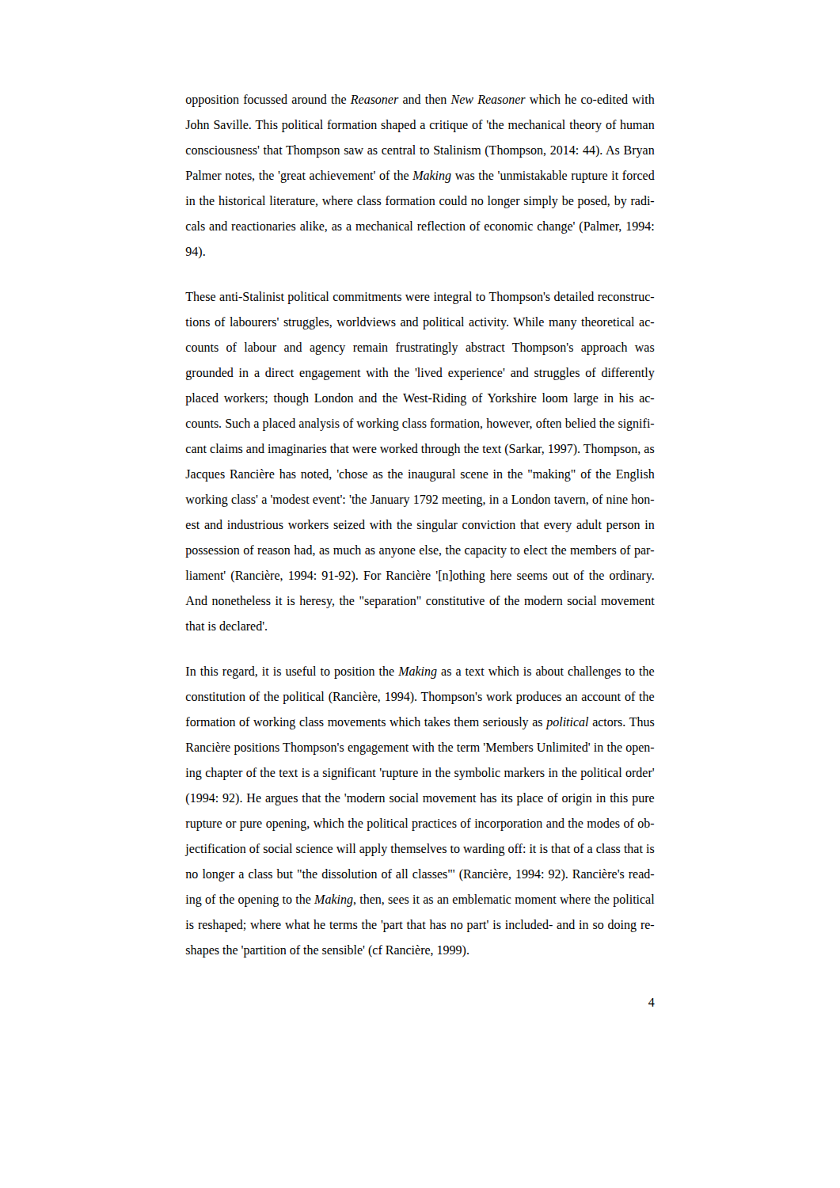opposition focussed around the Reasoner and then New Reasoner which he co-edited with John Saville. This political formation shaped a critique of 'the mechanical theory of human consciousness' that Thompson saw as central to Stalinism (Thompson, 2014: 44). As Bryan Palmer notes, the 'great achievement' of the Making was the 'unmistakable rupture it forced in the historical literature, where class formation could no longer simply be posed, by radicals and reactionaries alike, as a mechanical reflection of economic change' (Palmer, 1994: 94).
These anti-Stalinist political commitments were integral to Thompson's detailed reconstructions of labourers' struggles, worldviews and political activity. While many theoretical accounts of labour and agency remain frustratingly abstract Thompson's approach was grounded in a direct engagement with the 'lived experience' and struggles of differently placed workers; though London and the West-Riding of Yorkshire loom large in his accounts. Such a placed analysis of working class formation, however, often belied the significant claims and imaginaries that were worked through the text (Sarkar, 1997). Thompson, as Jacques Rancière has noted, 'chose as the inaugural scene in the "making" of the English working class' a 'modest event': 'the January 1792 meeting, in a London tavern, of nine honest and industrious workers seized with the singular conviction that every adult person in possession of reason had, as much as anyone else, the capacity to elect the members of parliament' (Rancière, 1994: 91-92). For Rancière '[n]othing here seems out of the ordinary. And nonetheless it is heresy, the "separation" constitutive of the modern social movement that is declared'.
In this regard, it is useful to position the Making as a text which is about challenges to the constitution of the political (Rancière, 1994). Thompson's work produces an account of the formation of working class movements which takes them seriously as political actors. Thus Rancière positions Thompson's engagement with the term 'Members Unlimited' in the opening chapter of the text is a significant 'rupture in the symbolic markers in the political order' (1994: 92). He argues that the 'modern social movement has its place of origin in this pure rupture or pure opening, which the political practices of incorporation and the modes of objectification of social science will apply themselves to warding off: it is that of a class that is no longer a class but "the dissolution of all classes"' (Rancière, 1994: 92). Rancière's reading of the opening to the Making, then, sees it as an emblematic moment where the political is reshaped; where what he terms the 'part that has no part' is included- and in so doing reshapes the 'partition of the sensible' (cf Rancière, 1999).
4